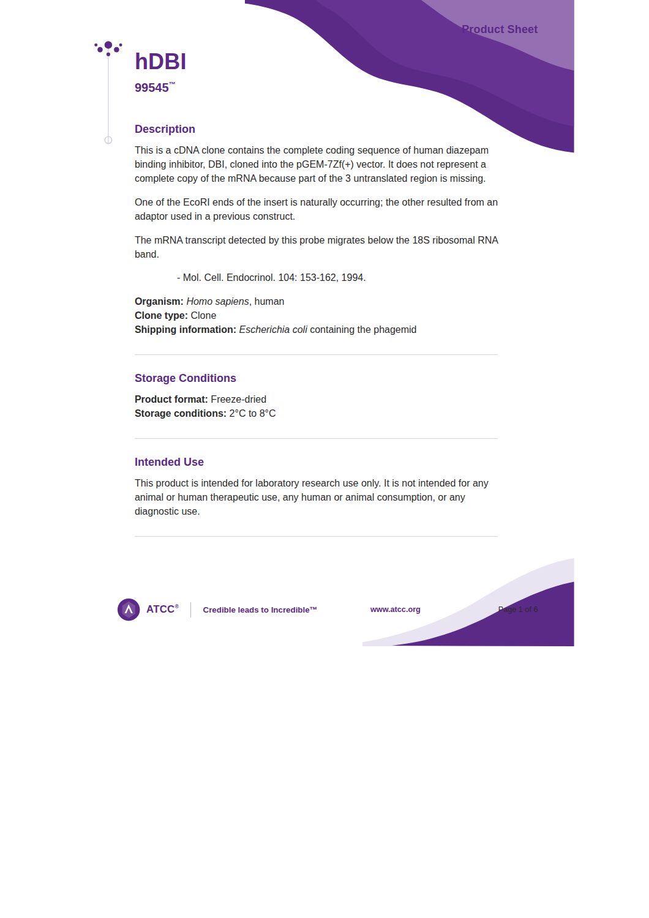Product Sheet
hDBI
99545™
Description
This is a cDNA clone contains the complete coding sequence of human diazepam binding inhibitor, DBI, cloned into the pGEM-7Zf(+) vector. It does not represent a complete copy of the mRNA because part of the 3 untranslated region is missing.
One of the EcoRI ends of the insert is naturally occurring; the other resulted from an adaptor used in a previous construct.
The mRNA transcript detected by this probe migrates below the 18S ribosomal RNA band.
- Mol. Cell. Endocrinol. 104: 153-162, 1994.
Organism: Homo sapiens, human
Clone type: Clone
Shipping information: Escherichia coli containing the phagemid
Storage Conditions
Product format: Freeze-dried
Storage conditions: 2°C to 8°C
Intended Use
This product is intended for laboratory research use only. It is not intended for any animal or human therapeutic use, any human or animal consumption, or any diagnostic use.
ATCC®
Credible leads to Incredible™
www.atcc.org
Page 1 of 6